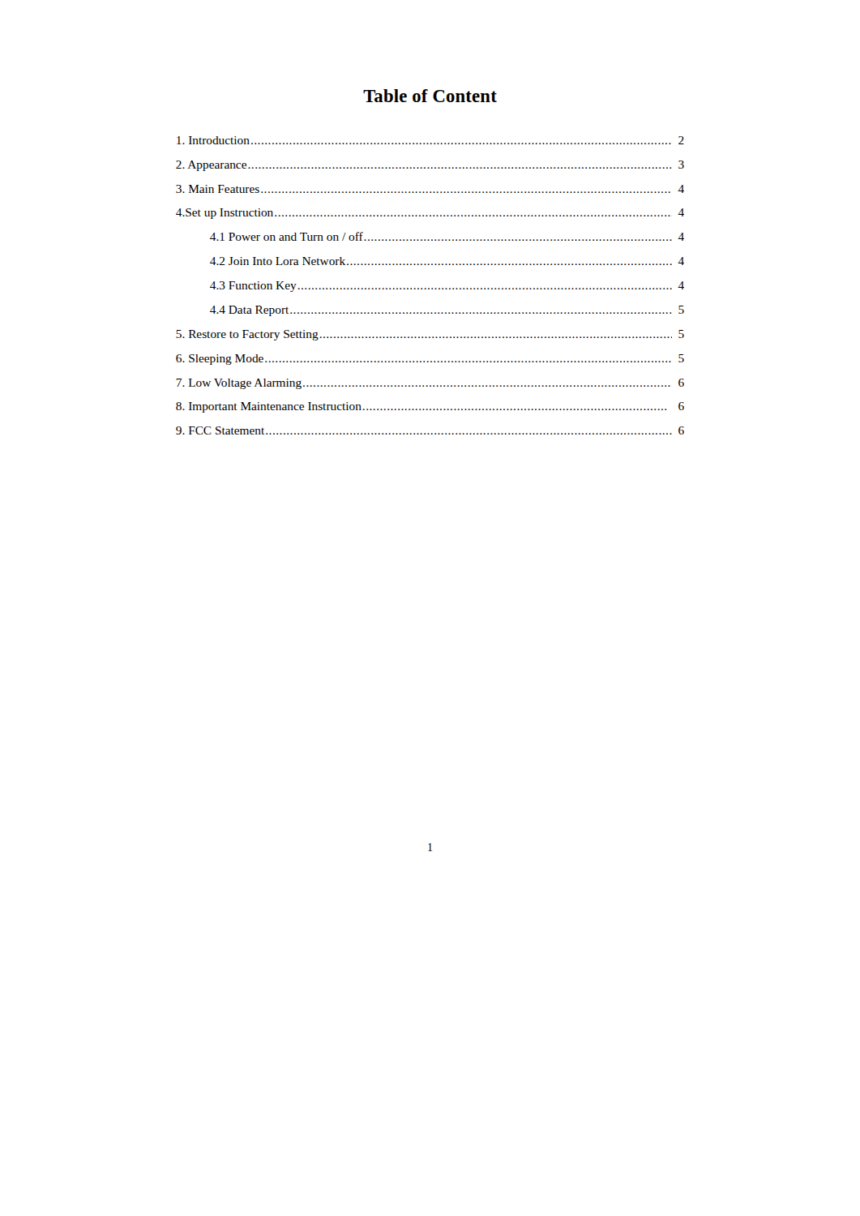Table of Content
1. Introduction .................................................................................................................................................. 2
2. Appearance .................................................................................................................................................. 3
3. Main Features .............................................................................................................................................. 4
4.Set up Instruction ......................................................................................................................................... 4
4.1 Power on and Turn on / off ......................................................................................................... 4
4.2 Join Into Lora Network ............................................................................................................. 4
4.3 Function Key .............................................................................................................................. 4
4.4 Data Report ................................................................................................................................. 5
5. Restore to Factory Setting ............................................................................................................. 5
6. Sleeping Mode ............................................................................................................................................. 5
7. Low Voltage Alarming ..................................................................................................................... 6
8. Important Maintenance Instruction ....................................................................................... 6
9. FCC Statement ............................................................................................................................................. 6
1